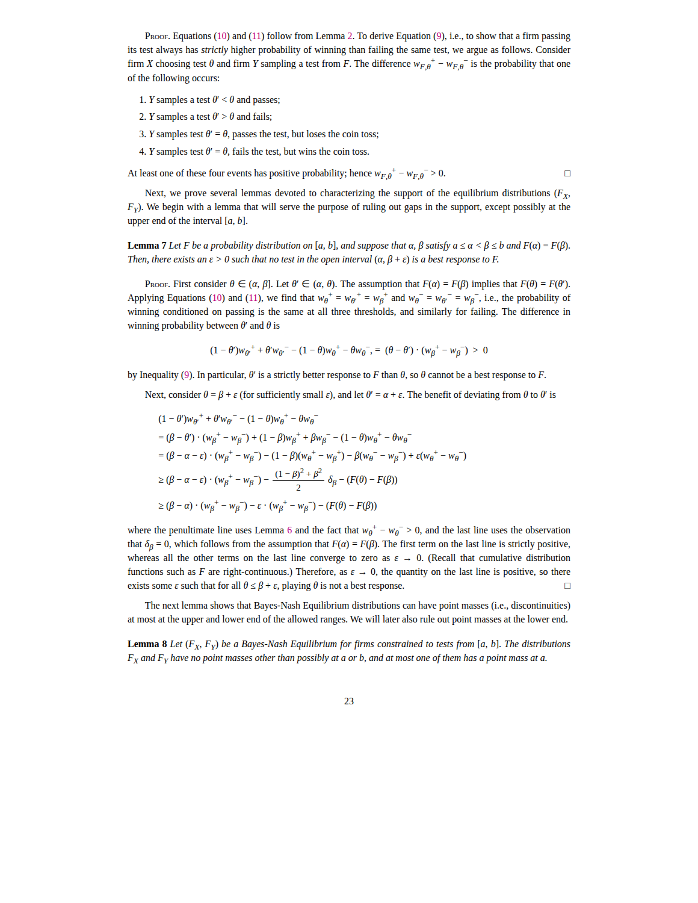Proof. Equations (10) and (11) follow from Lemma 2. To derive Equation (9), i.e., to show that a firm passing its test always has strictly higher probability of winning than failing the same test, we argue as follows. Consider firm X choosing test θ and firm Y sampling a test from F. The difference wF,θ+ − wF,θ− is the probability that one of the following occurs:
Y samples a test θ′ < θ and passes;
Y samples a test θ′ > θ and fails;
Y samples test θ′ = θ, passes the test, but loses the coin toss;
Y samples test θ′ = θ, fails the test, but wins the coin toss.
At least one of these four events has positive probability; hence wF,θ+ − wF,θ− > 0. □
Next, we prove several lemmas devoted to characterizing the support of the equilibrium distributions (FX, FY). We begin with a lemma that will serve the purpose of ruling out gaps in the support, except possibly at the upper end of the interval [a, b].
Lemma 7 Let F be a probability distribution on [a, b], and suppose that α, β satisfy a ≤ α < β ≤ b and F(α) = F(β). Then, there exists an ε > 0 such that no test in the open interval (α, β + ε) is a best response to F.
Proof. First consider θ ∈ (α, β]. Let θ′ ∈ (α, θ). The assumption that F(α) = F(β) implies that F(θ) = F(θ′). Applying Equations (10) and (11), we find that wθ+ = wθ′+ = wβ+ and wθ− = wθ′− = wβ−, i.e., the probability of winning conditioned on passing is the same at all three thresholds, and similarly for failing. The difference in winning probability between θ′ and θ is
(1 − θ′)wθ′+ + θ′wθ′− − (1 − θ)wθ+ − θwθ−, = (θ − θ′) · (wβ+ − wβ−) > 0
by Inequality (9). In particular, θ′ is a strictly better response to F than θ, so θ cannot be a best response to F.
Next, consider θ = β + ε (for sufficiently small ε), and let θ′ = α + ε. The benefit of deviating from θ to θ′ is
(1 − θ′)wθ′+ + θ′wθ′− − (1 − θ)wθ+ − θwθ−
= (β − θ′) · (wβ+ − wβ−) + (1 − β)wβ+ + βwβ− − (1 − θ)wθ+ − θwθ−
= (β − α − ε) · (wβ+ − wβ−) − (1 − β)(wθ+ − wβ+) − β(wθ− − wβ−) + ε(wθ+ − wθ−)
≥ (β − α − ε) · (wβ+ − wβ−) − (1 − β)2 + β22 δβ − (F(θ) − F(β))
≥ (β − α) · (wβ+ − wβ−) − ε · (wβ+ − wβ−) − (F(θ) − F(β))
where the penultimate line uses Lemma 6 and the fact that wθ+ − wθ− > 0, and the last line uses the observation that δβ = 0, which follows from the assumption that F(α) = F(β). The first term on the last line is strictly positive, whereas all the other terms on the last line converge to zero as ε → 0. (Recall that cumulative distribution functions such as F are right-continuous.) Therefore, as ε → 0, the quantity on the last line is positive, so there exists some ε such that for all θ ≤ β + ε, playing θ is not a best response. □
The next lemma shows that Bayes-Nash Equilibrium distributions can have point masses (i.e., discontinuities) at most at the upper and lower end of the allowed ranges. We will later also rule out point masses at the lower end.
Lemma 8 Let (FX, FY) be a Bayes-Nash Equilibrium for firms constrained to tests from [a, b]. The distributions FX and FY have no point masses other than possibly at a or b, and at most one of them has a point mass at a.
23